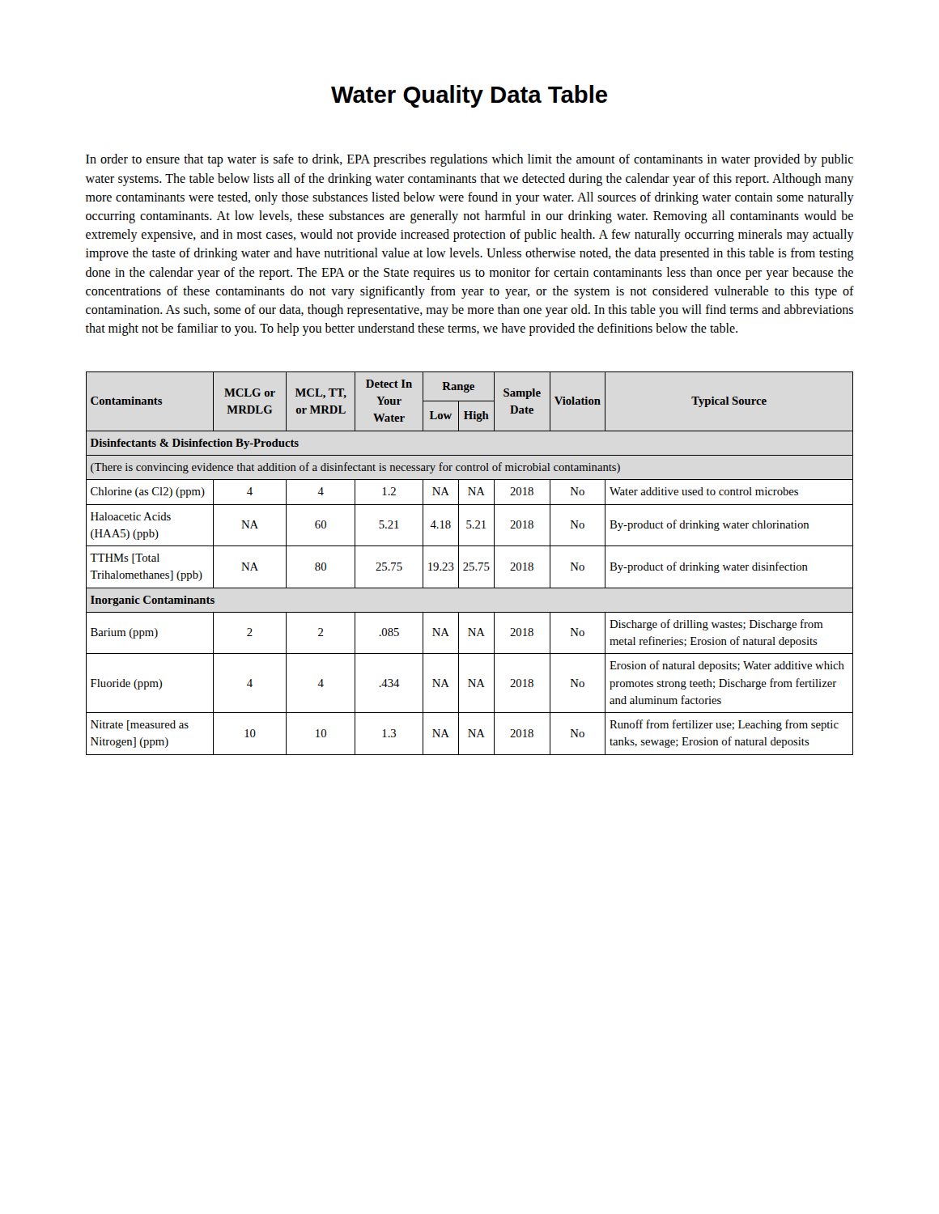Water Quality Data Table
In order to ensure that tap water is safe to drink, EPA prescribes regulations which limit the amount of contaminants in water provided by public water systems. The table below lists all of the drinking water contaminants that we detected during the calendar year of this report. Although many more contaminants were tested, only those substances listed below were found in your water. All sources of drinking water contain some naturally occurring contaminants. At low levels, these substances are generally not harmful in our drinking water. Removing all contaminants would be extremely expensive, and in most cases, would not provide increased protection of public health. A few naturally occurring minerals may actually improve the taste of drinking water and have nutritional value at low levels. Unless otherwise noted, the data presented in this table is from testing done in the calendar year of the report. The EPA or the State requires us to monitor for certain contaminants less than once per year because the concentrations of these contaminants do not vary significantly from year to year, or the system is not considered vulnerable to this type of contamination. As such, some of our data, though representative, may be more than one year old. In this table you will find terms and abbreviations that might not be familiar to you. To help you better understand these terms, we have provided the definitions below the table.
| Contaminants | MCLG or MRDLG | MCL, TT, or MRDL | Detect In Your Water | Range | Sample Date | Violation | Typical Source |
| --- | --- | --- | --- | --- | --- | --- | --- |
| Low | High |
| Disinfectants & Disinfection By-Products |
| (There is convincing evidence that addition of a disinfectant is necessary for control of microbial contaminants) |
| Chlorine (as Cl2) (ppm) | 4 | 4 | 1.2 | NA | NA | 2018 | No | Water additive used to control microbes |
| Haloacetic Acids (HAA5) (ppb) | NA | 60 | 5.21 | 4.18 | 5.21 | 2018 | No | By-product of drinking water chlorination |
| TTHMs [Total Trihalomethanes] (ppb) | NA | 80 | 25.75 | 19.23 | 25.75 | 2018 | No | By-product of drinking water disinfection |
| Inorganic Contaminants |
| Barium (ppm) | 2 | 2 | .085 | NA | NA | 2018 | No | Discharge of drilling wastes; Discharge from metal refineries; Erosion of natural deposits |
| Fluoride (ppm) | 4 | 4 | .434 | NA | NA | 2018 | No | Erosion of natural deposits; Water additive which promotes strong teeth; Discharge from fertilizer and aluminum factories |
| Nitrate [measured as Nitrogen] (ppm) | 10 | 10 | 1.3 | NA | NA | 2018 | No | Runoff from fertilizer use; Leaching from septic tanks, sewage; Erosion of natural deposits |